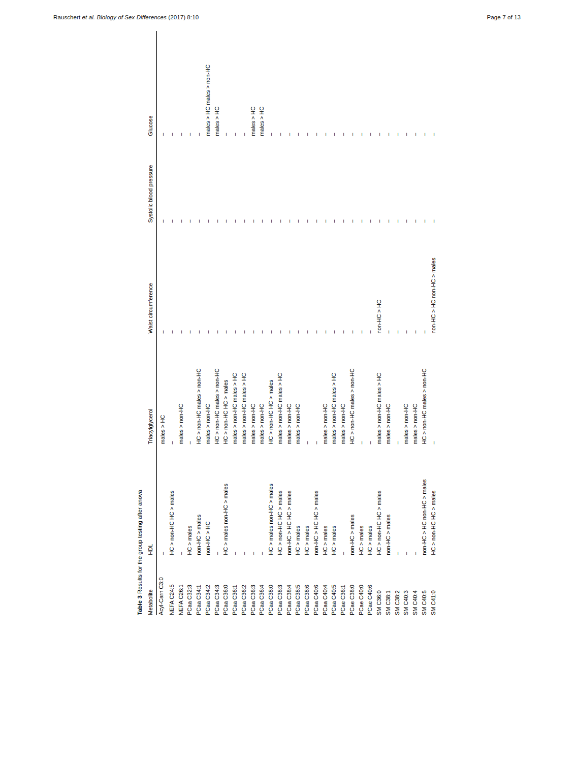Rauschert et al. Biology of Sex Differences (2017) 8:10
Page 7 of 13
Table 3 Results for the group testing after anova
| Metabolite | HDL | Triacylglycerol | Waist circumference | Systolic blood pressure | Glucose |
| --- | --- | --- | --- | --- | --- |
| Acyl-Carn C3:0 | – | males > HC | – | – | – |
| NEFA C24:5 | HC > non-HC HC > males | – | – | – | – |
| NEFA C26:1 | – | males > non-HC | – | – | – |
| PCaa C32:3 | HC > males | – | – | – | – |
| PCaa C34:1 | non-HC > males | HC > non-HC males > non-HC | – | – | – |
| PCaa C34:2 | non-HC > HC | males > non-HC | – | – | males > HC males > non-HC |
| PCaa C34:3 | – | HC > non-HC males > non-HC | – | – | males > HC |
| PCaa C36:0 | HC > males non-HC > males | HC > non-HC HC > males | – | – | – |
| PCaa C36:1 | – | males > non-HC males > HC | – | – | – |
| PCaa C36:2 | – | males > non-HC males > HC | – | – | – |
| PCaa C36:3 | – | males > non-HC | – | – | males > HC |
| PCaa C36:4 | – | males > non-HC | – | – | males > HC |
| PCaa C38:0 | HC > males non-HC > males | HC > non-HC HC > males | – | – | – |
| PCaa C38:3 | HC > non-HC HC > males | males > non-HC males > HC | – | – | – |
| PCaa C38:4 | non-HC > HC HC > males | males > non-HC | – | – | – |
| PCaa C38:5 | HC > males | males > non-HC | – | – | – |
| PCaa C38:6 | HC > males | – | – | – | – |
| PCaa C40:6 | non-HC > HC HC > males | – | – | – | – |
| PCaa C40:4 | HC > males | males > non-HC | – | – | – |
| PCaa C40:5 | HC > males | males > non-HC males > HC | – | – | – |
| PCae C36:1 | – | males > non-HC | – | – | – |
| PCae C38:0 | non-HC > males | HC > non-HC males > non-HC | – | – | – |
| PCae C40:0 | HC > males | – | – | – | – |
| PCae C40:6 | HC > males | – | – | – | – |
| SM C36:0 | HC > non-HC HC > males | males > non-HC males > HC | non-HC > HC | – | – |
| SM C38:1 | non-HC > males | males > non-HC | – | – | – |
| SM C38:2 | – | – | – | – | – |
| SM C40:3 | – | males > non-HC | – | – | – |
| SM C40:4 | – | males > non-HC | – | – | – |
| SM C40:5 | non-HC > HC non-HC > males | HC > non-HC males > non-HC | – | – | – |
| SM C41:0 | HC > non-HC HC > males | – | non-HC > HC non-HC > males | – | – |